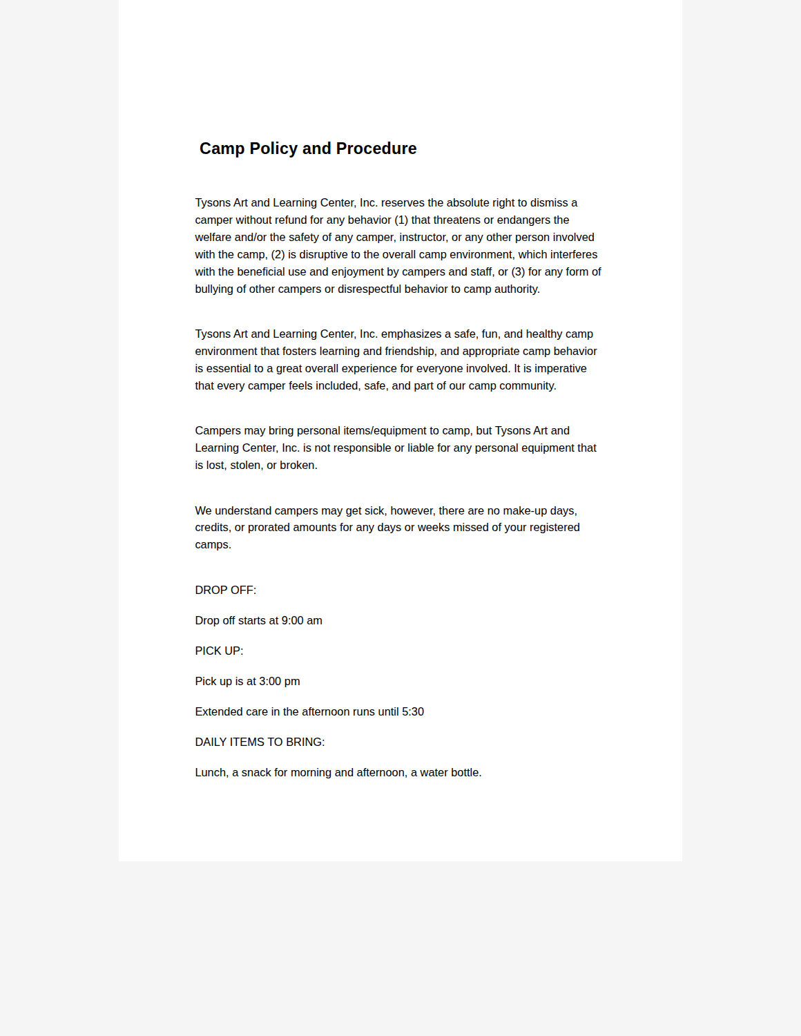Camp Policy and Procedure
Tysons Art and Learning Center, Inc. reserves the absolute right to dismiss a camper without refund for any behavior (1) that threatens or endangers the welfare and/or the safety of any camper, instructor, or any other person involved with the camp, (2) is disruptive to the overall camp environment, which interferes with the beneficial use and enjoyment by campers and staff, or (3) for any form of bullying of other campers or disrespectful behavior to camp authority.
Tysons Art and Learning Center, Inc. emphasizes a safe, fun, and healthy camp environment that fosters learning and friendship, and appropriate camp behavior is essential to a great overall experience for everyone involved. It is imperative that every camper feels included, safe, and part of our camp community.
Campers may bring personal items/equipment to camp, but Tysons Art and Learning Center, Inc. is not responsible or liable for any personal equipment that is lost, stolen, or broken.
We understand campers may get sick, however, there are no make-up days, credits, or prorated amounts for any days or weeks missed of your registered camps.
DROP OFF:
Drop off starts at 9:00 am
PICK UP:
Pick up is at 3:00 pm
Extended care in the afternoon runs until 5:30
DAILY ITEMS TO BRING:
Lunch, a snack for morning and afternoon, a water bottle.